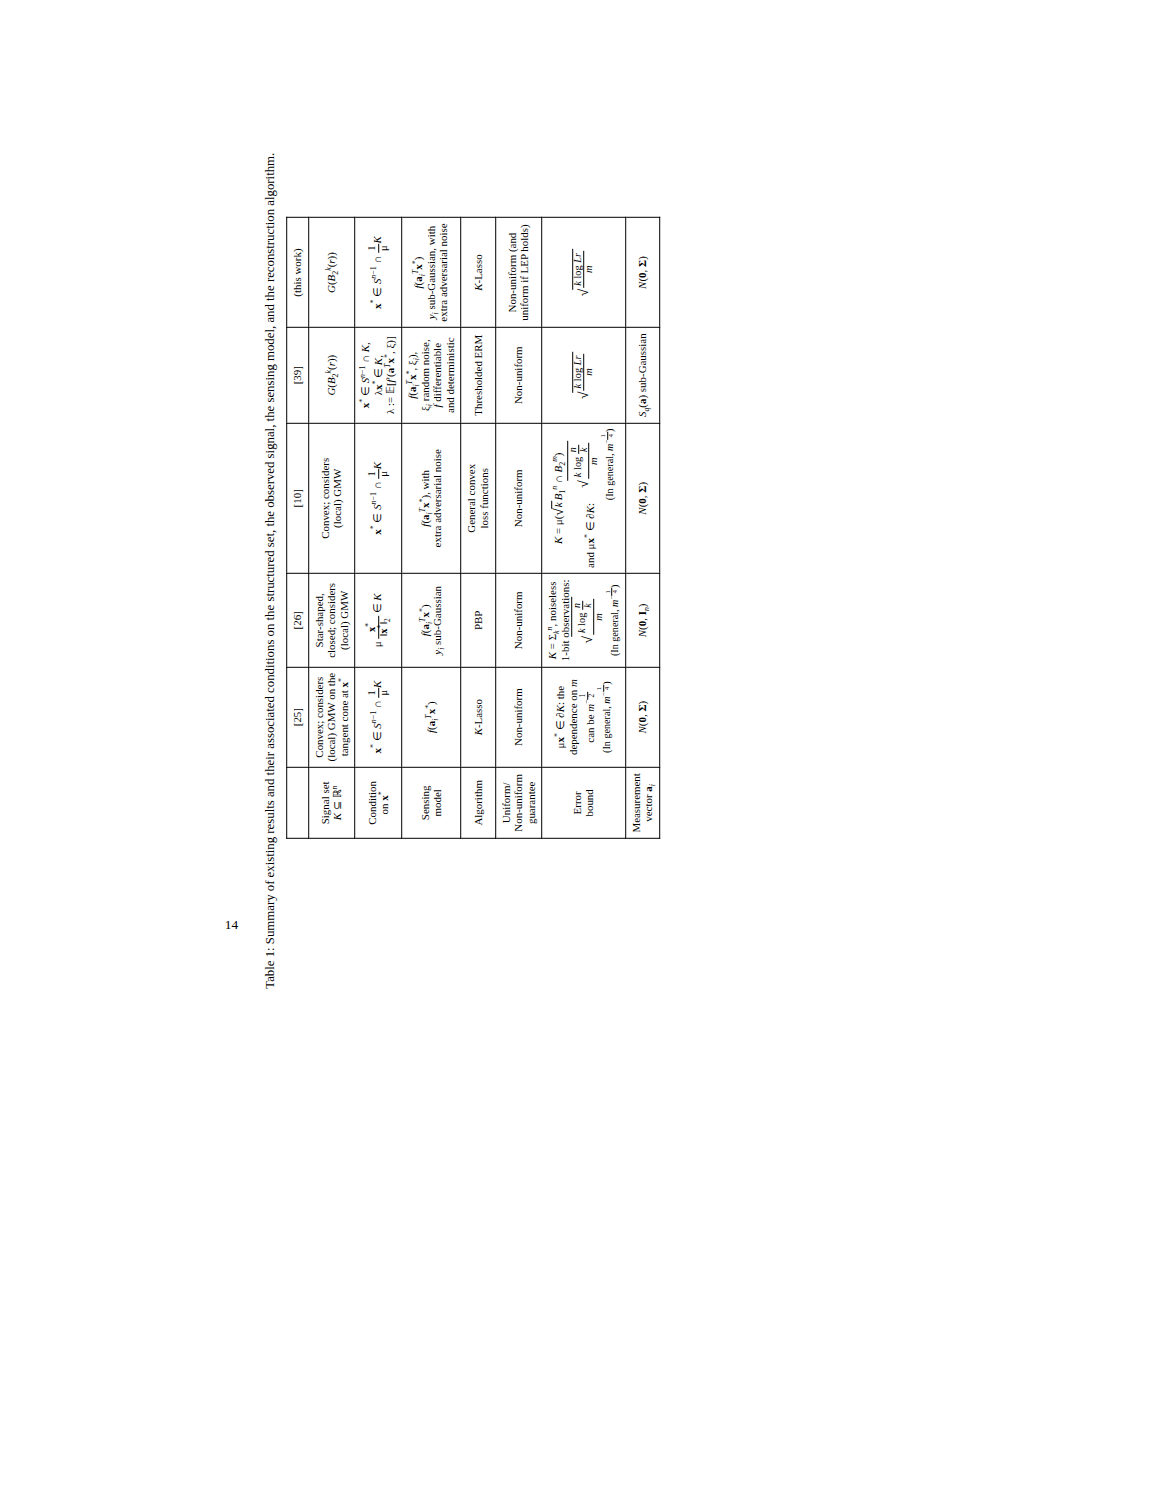Table 1: Summary of existing results and their associated conditions on the structured set, the observed signal, the sensing model, and the reconstruction algorithm.
| | [25] | [26] | [10] | [39] | (this work) |
| --- | --- | --- | --- | --- | --- |
| Signal set K ⊆ ℝ n | Convex; considers (local) GMW on the tangent cone at x * | Star-shaped, closed; considers (local) GMW | Convex; considers (local) GMW | G ( B 2 k ( r )) | G ( B 2 k ( r )) |
| Condition on x * | x * ∈ S n −1 ∩ 1 μ K | μ x * ‖ x * ‖ 2 ∈ K | x * ∈ S n −1 ∩ 1 μ K | x * ∈ S n −1 ∩ K , λ x * ∈ K , λ := 𝔼[ f ′( a T x * , ξ)] | x * ∈ S n −1 ∩ 1 μ K |
| Sensing model | f ( a i T x * ) | f ( a i T x * ) y i sub-Gaussian | f ( a i T x * ), with extra adversarial noise | f ( a i T x * , ξ i ), ξ i random noise, f differentiable and deterministic | f ( a i T x * ) y i sub-Gaussian, with extra adversarial noise |
| Algorithm | K -Lasso | PBP | General convex loss functions | Thresholded ERM | K -Lasso |
| Uniform/ Non-uniform guarantee | Non-uniform | Non-uniform | Non-uniform | Non-uniform | Non-uniform (and uniform if LEP holds) |
| Error bound | μ x * ∈ ∂ K : the dependence on m can be m − 1 2 (In general, m − 1 4 ) | K = Σ k n , noiseless 1-bit observations: √ k log n k m (In general, m − 1 4 ) | K = μ( √ k B 1 n ∩ B 2 m ) and μ x * ∈ ∂ K : √ k log n k m (In general, m − 1 4 ) | √ k log Lr m | √ k log Lr m |
| Measurement vector a i | N ( 0 , Σ ) | N ( 0 , I n ) | N ( 0 , Σ ) | S q ( a ) sub-Gaussian | N ( 0 , Σ ) |
14